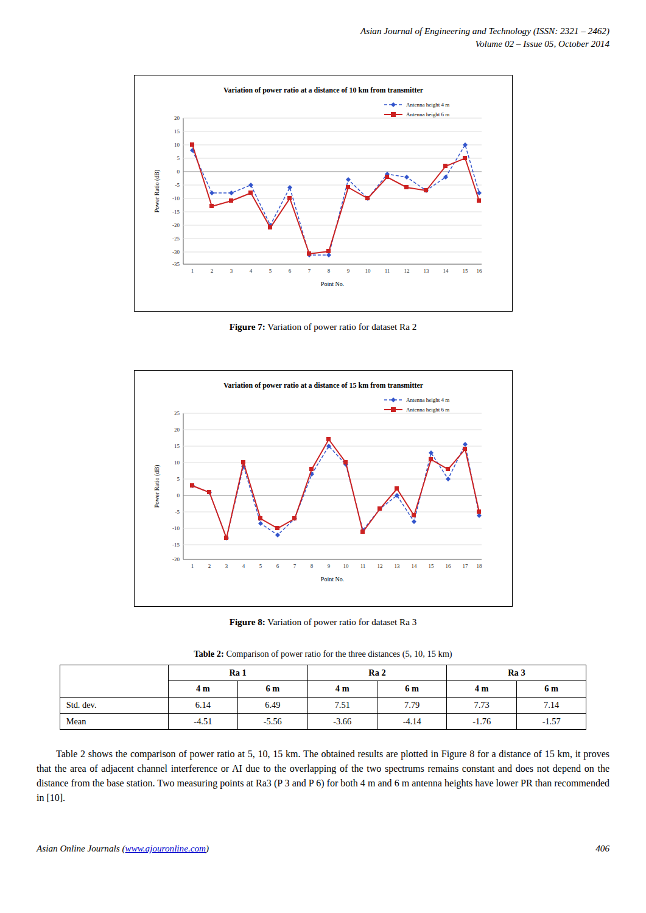Asian Journal of Engineering and Technology (ISSN: 2321 – 2462)
Volume 02 – Issue 05, October 2014
Variation of power ratio at a distance of 10 km from transmitter Antenna height 4 m Antenna height 6 m 20 15 10 5 0 -5 -10 -15 -20 -25 -30 -35 1 2 3 4 5 6 7 8 9 10 11 12 13 14 15 16 Point No. Power Ratio (dB)
Figure 7: Variation of power ratio for dataset Ra 2
Variation of power ratio at a distance of 15 km from transmitter Antenna height 4 m Antenna height 6 m 25 20 15 10 5 0 -5 -10 -15 -20 1 2 3 4 5 6 7 8 9 10 11 12 13 14 15 16 17 18 Point No. Power Ratio (dB)
Figure 8: Variation of power ratio for dataset Ra 3
Table 2: Comparison of power ratio for the three distances (5, 10, 15 km)
| | Ra 1 | Ra 2 | Ra 3 |
| --- | --- | --- | --- |
| 4 m | 6 m | 4 m | 6 m | 4 m | 6 m |
| Std. dev. | 6.14 | 6.49 | 7.51 | 7.79 | 7.73 | 7.14 |
| Mean | -4.51 | -5.56 | -3.66 | -4.14 | -1.76 | -1.57 |
Table 2 shows the comparison of power ratio at 5, 10, 15 km. The obtained results are plotted in Figure 8 for a distance of 15 km, it proves that the area of adjacent channel interference or AI due to the overlapping of the two spectrums remains constant and does not depend on the distance from the base station. Two measuring points at Ra3 (P 3 and P 6) for both 4 m and 6 m antenna heights have lower PR than recommended in [10].
Asian Online Journals (www.ajouronline.com)
406